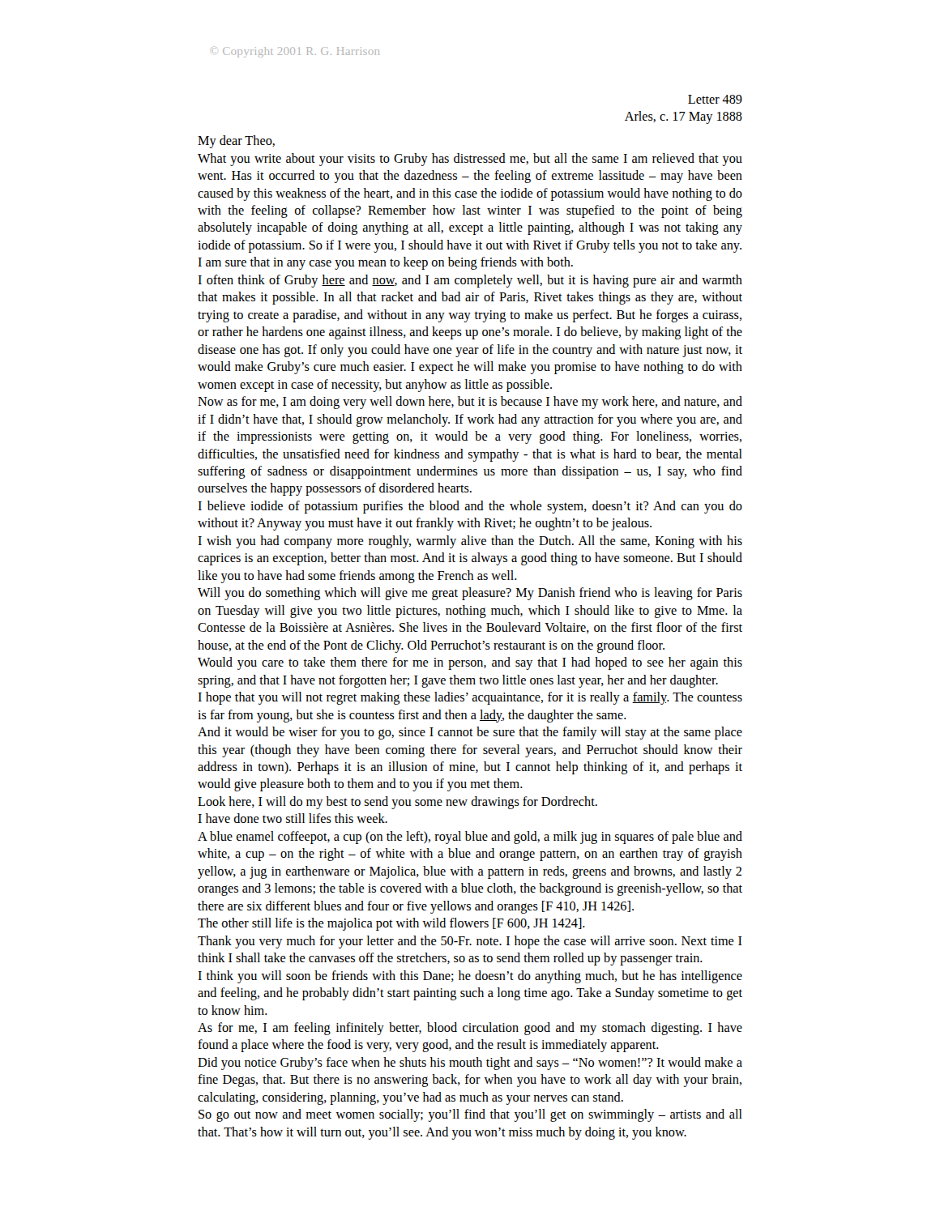© Copyright 2001 R. G. Harrison
Letter 489
Arles, c. 17 May 1888
My dear Theo,
What you write about your visits to Gruby has distressed me, but all the same I am relieved that you went. Has it occurred to you that the dazedness – the feeling of extreme lassitude – may have been caused by this weakness of the heart, and in this case the iodide of potassium would have nothing to do with the feeling of collapse? Remember how last winter I was stupefied to the point of being absolutely incapable of doing anything at all, except a little painting, although I was not taking any iodide of potassium. So if I were you, I should have it out with Rivet if Gruby tells you not to take any. I am sure that in any case you mean to keep on being friends with both.
I often think of Gruby here and now, and I am completely well, but it is having pure air and warmth that makes it possible. In all that racket and bad air of Paris, Rivet takes things as they are, without trying to create a paradise, and without in any way trying to make us perfect. But he forges a cuirass, or rather he hardens one against illness, and keeps up one’s morale. I do believe, by making light of the disease one has got. If only you could have one year of life in the country and with nature just now, it would make Gruby’s cure much easier. I expect he will make you promise to have nothing to do with women except in case of necessity, but anyhow as little as possible.
Now as for me, I am doing very well down here, but it is because I have my work here, and nature, and if I didn’t have that, I should grow melancholy. If work had any attraction for you where you are, and if the impressionists were getting on, it would be a very good thing. For loneliness, worries, difficulties, the unsatisfied need for kindness and sympathy - that is what is hard to bear, the mental suffering of sadness or disappointment undermines us more than dissipation – us, I say, who find ourselves the happy possessors of disordered hearts.
I believe iodide of potassium purifies the blood and the whole system, doesn’t it? And can you do without it? Anyway you must have it out frankly with Rivet; he oughtn’t to be jealous.
I wish you had company more roughly, warmly alive than the Dutch. All the same, Koning with his caprices is an exception, better than most. And it is always a good thing to have someone. But I should like you to have had some friends among the French as well.
Will you do something which will give me great pleasure? My Danish friend who is leaving for Paris on Tuesday will give you two little pictures, nothing much, which I should like to give to Mme. la Contesse de la Boissière at Asnières. She lives in the Boulevard Voltaire, on the first floor of the first house, at the end of the Pont de Clichy. Old Perruchot’s restaurant is on the ground floor.
Would you care to take them there for me in person, and say that I had hoped to see her again this spring, and that I have not forgotten her; I gave them two little ones last year, her and her daughter.
I hope that you will not regret making these ladies’ acquaintance, for it is really a family. The countess is far from young, but she is countess first and then a lady, the daughter the same.
And it would be wiser for you to go, since I cannot be sure that the family will stay at the same place this year (though they have been coming there for several years, and Perruchot should know their address in town). Perhaps it is an illusion of mine, but I cannot help thinking of it, and perhaps it would give pleasure both to them and to you if you met them.
Look here, I will do my best to send you some new drawings for Dordrecht.
I have done two still lifes this week.
A blue enamel coffeepot, a cup (on the left), royal blue and gold, a milk jug in squares of pale blue and white, a cup – on the right – of white with a blue and orange pattern, on an earthen tray of grayish yellow, a jug in earthenware or Majolica, blue with a pattern in reds, greens and browns, and lastly 2 oranges and 3 lemons; the table is covered with a blue cloth, the background is greenish-yellow, so that there are six different blues and four or five yellows and oranges [F 410, JH 1426].
The other still life is the majolica pot with wild flowers [F 600, JH 1424].
Thank you very much for your letter and the 50-Fr. note. I hope the case will arrive soon. Next time I think I shall take the canvases off the stretchers, so as to send them rolled up by passenger train.
I think you will soon be friends with this Dane; he doesn’t do anything much, but he has intelligence and feeling, and he probably didn’t start painting such a long time ago. Take a Sunday sometime to get to know him.
As for me, I am feeling infinitely better, blood circulation good and my stomach digesting. I have found a place where the food is very, very good, and the result is immediately apparent.
Did you notice Gruby’s face when he shuts his mouth tight and says – “No women!”? It would make a fine Degas, that. But there is no answering back, for when you have to work all day with your brain, calculating, considering, planning, you’ve had as much as your nerves can stand.
So go out now and meet women socially; you’ll find that you’ll get on swimmingly – artists and all that. That’s how it will turn out, you’ll see. And you won’t miss much by doing it, you know.